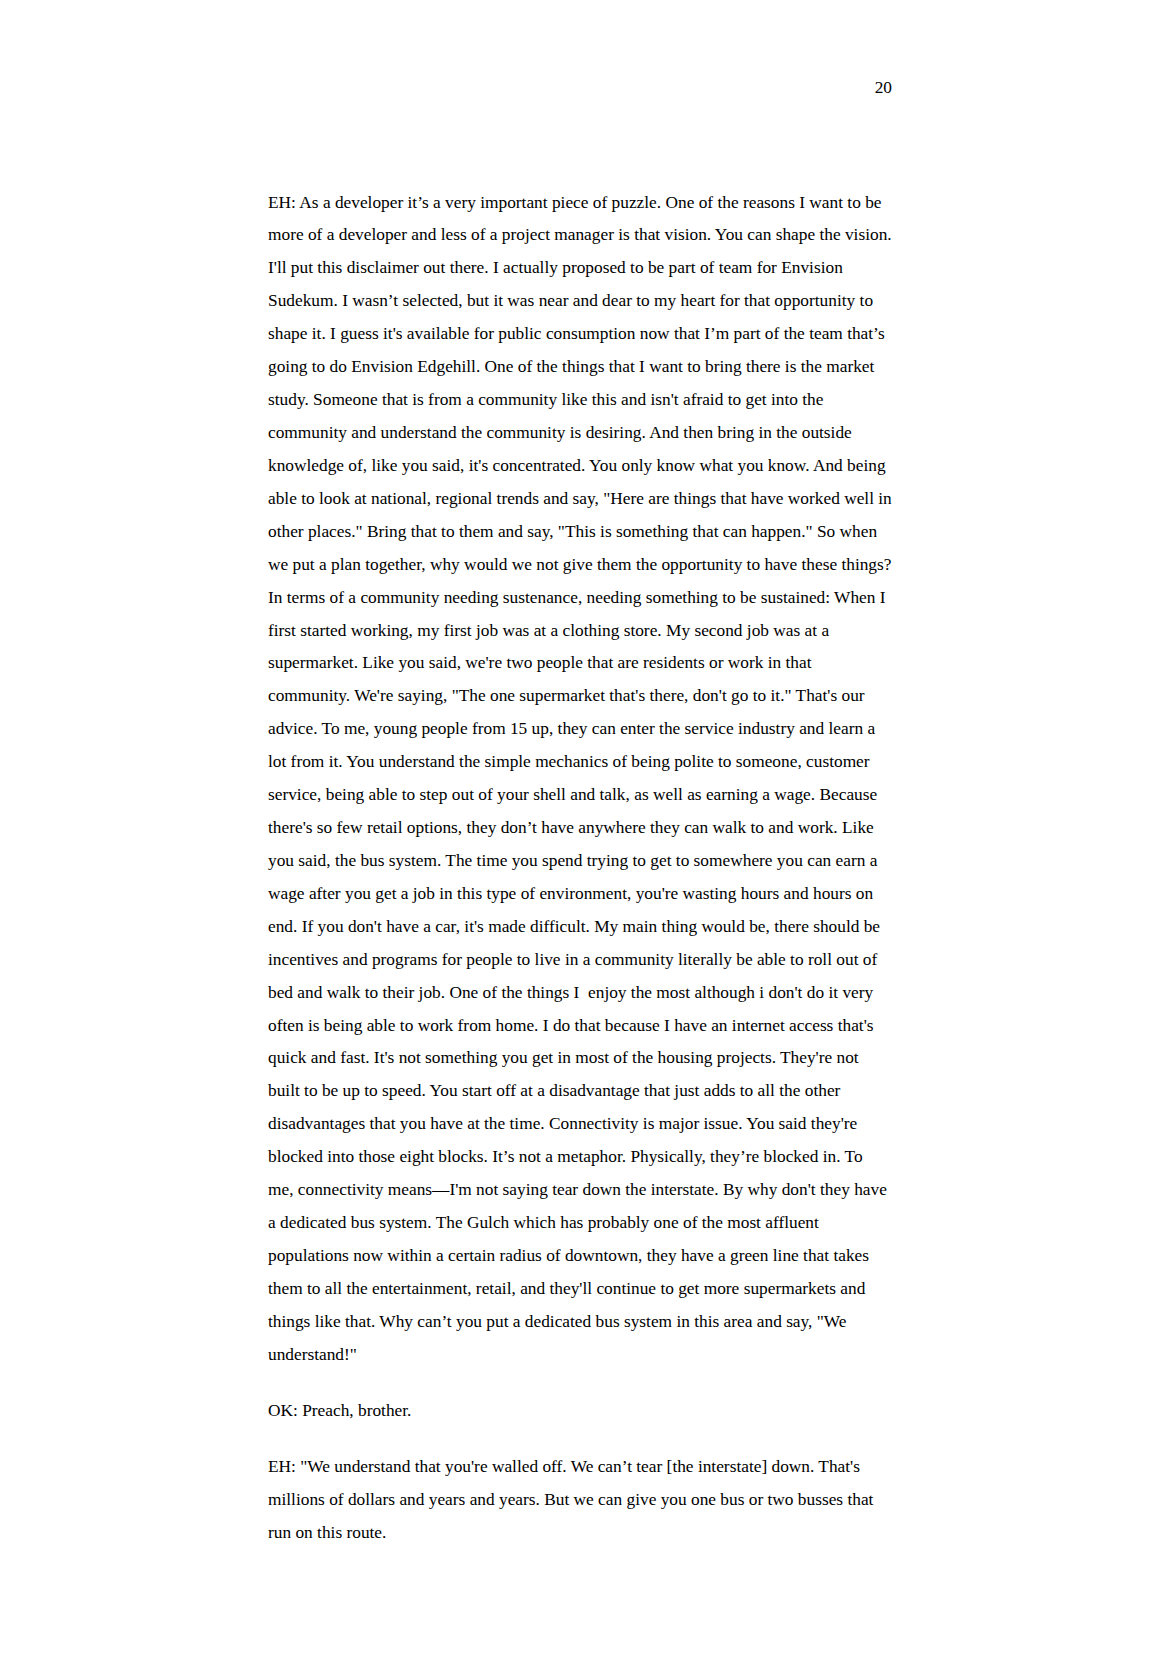20
EH: As a developer it’s a very important piece of puzzle. One of the reasons I want to be more of a developer and less of a project manager is that vision. You can shape the vision. I'll put this disclaimer out there. I actually proposed to be part of team for Envision Sudekum. I wasn’t selected, but it was near and dear to my heart for that opportunity to shape it. I guess it's available for public consumption now that I’m part of the team that’s going to do Envision Edgehill. One of the things that I want to bring there is the market study. Someone that is from a community like this and isn't afraid to get into the community and understand the community is desiring. And then bring in the outside knowledge of, like you said, it's concentrated. You only know what you know. And being able to look at national, regional trends and say, "Here are things that have worked well in other places." Bring that to them and say, "This is something that can happen." So when we put a plan together, why would we not give them the opportunity to have these things? In terms of a community needing sustenance, needing something to be sustained: When I first started working, my first job was at a clothing store. My second job was at a supermarket. Like you said, we're two people that are residents or work in that community. We're saying, "The one supermarket that's there, don't go to it." That's our advice. To me, young people from 15 up, they can enter the service industry and learn a lot from it. You understand the simple mechanics of being polite to someone, customer service, being able to step out of your shell and talk, as well as earning a wage. Because there's so few retail options, they don’t have anywhere they can walk to and work. Like you said, the bus system. The time you spend trying to get to somewhere you can earn a wage after you get a job in this type of environment, you're wasting hours and hours on end. If you don't have a car, it's made difficult. My main thing would be, there should be incentives and programs for people to live in a community literally be able to roll out of bed and walk to their job. One of the things I enjoy the most although i don't do it very often is being able to work from home. I do that because I have an internet access that's quick and fast. It's not something you get in most of the housing projects. They're not built to be up to speed. You start off at a disadvantage that just adds to all the other disadvantages that you have at the time. Connectivity is major issue. You said they're blocked into those eight blocks. It’s not a metaphor. Physically, they’re blocked in. To me, connectivity means—I'm not saying tear down the interstate. By why don't they have a dedicated bus system. The Gulch which has probably one of the most affluent populations now within a certain radius of downtown, they have a green line that takes them to all the entertainment, retail, and they'll continue to get more supermarkets and things like that. Why can’t you put a dedicated bus system in this area and say, "We understand!"
OK: Preach, brother.
EH: "We understand that you're walled off. We can’t tear [the interstate] down. That's millions of dollars and years and years. But we can give you one bus or two busses that run on this route.